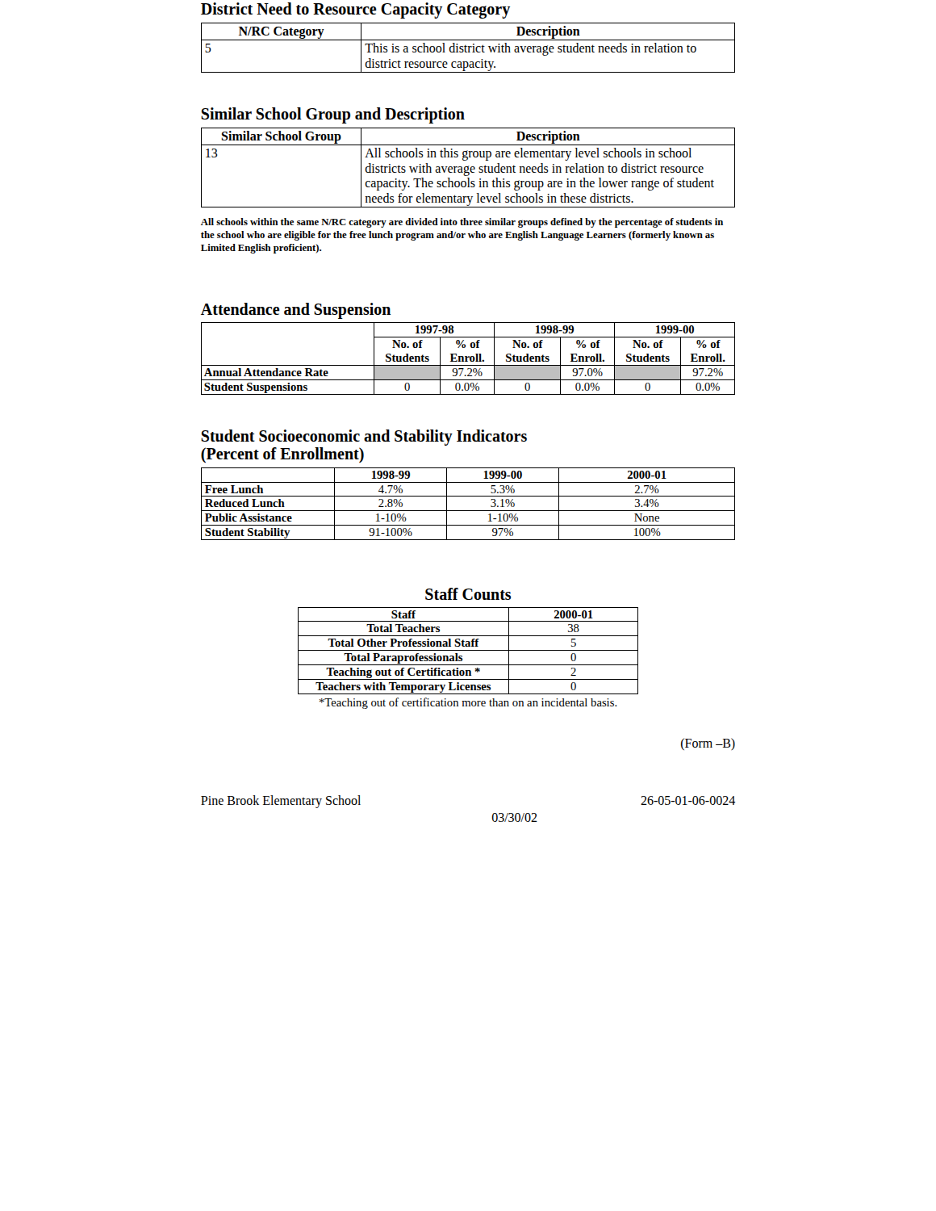District Need to Resource Capacity Category
| N/RC Category | Description |
| --- | --- |
| 5 | This is a school district with average student needs in relation to district resource capacity. |
Similar School Group and Description
| Similar School Group | Description |
| --- | --- |
| 13 | All schools in this group are elementary level schools in school districts with average student needs in relation to district resource capacity. The schools in this group are in the lower range of student needs for elementary level schools in these districts. |
All schools within the same N/RC category are divided into three similar groups defined by the percentage of students in the school who are eligible for the free lunch program and/or who are English Language Learners (formerly known as Limited English proficient).
Attendance and Suspension
| | 1997-98 | 1998-99 | 1999-00 |
| --- | --- | --- | --- |
| No. of Students | % of Enroll. | No. of Students | % of Enroll. | No. of Students | % of Enroll. |
| Annual Attendance Rate | | 97.2% | | 97.0% | | 97.2% |
| Student Suspensions | 0 | 0.0% | 0 | 0.0% | 0 | 0.0% |
Student Socioeconomic and Stability Indicators
(Percent of Enrollment)
| | 1998-99 | 1999-00 | 2000-01 |
| --- | --- | --- | --- |
| Free Lunch | 4.7% | 5.3% | 2.7% |
| Reduced Lunch | 2.8% | 3.1% | 3.4% |
| Public Assistance | 1-10% | 1-10% | None |
| Student Stability | 91-100% | 97% | 100% |
Staff Counts
| Staff | 2000-01 |
| --- | --- |
| Total Teachers | 38 |
| Total Other Professional Staff | 5 |
| Total Paraprofessionals | 0 |
| Teaching out of Certification * | 2 |
| Teachers with Temporary Licenses | 0 |
*Teaching out of certification more than on an incidental basis.
(Form –B)
Pine Brook Elementary School
26-05-01-06-0024
03/30/02